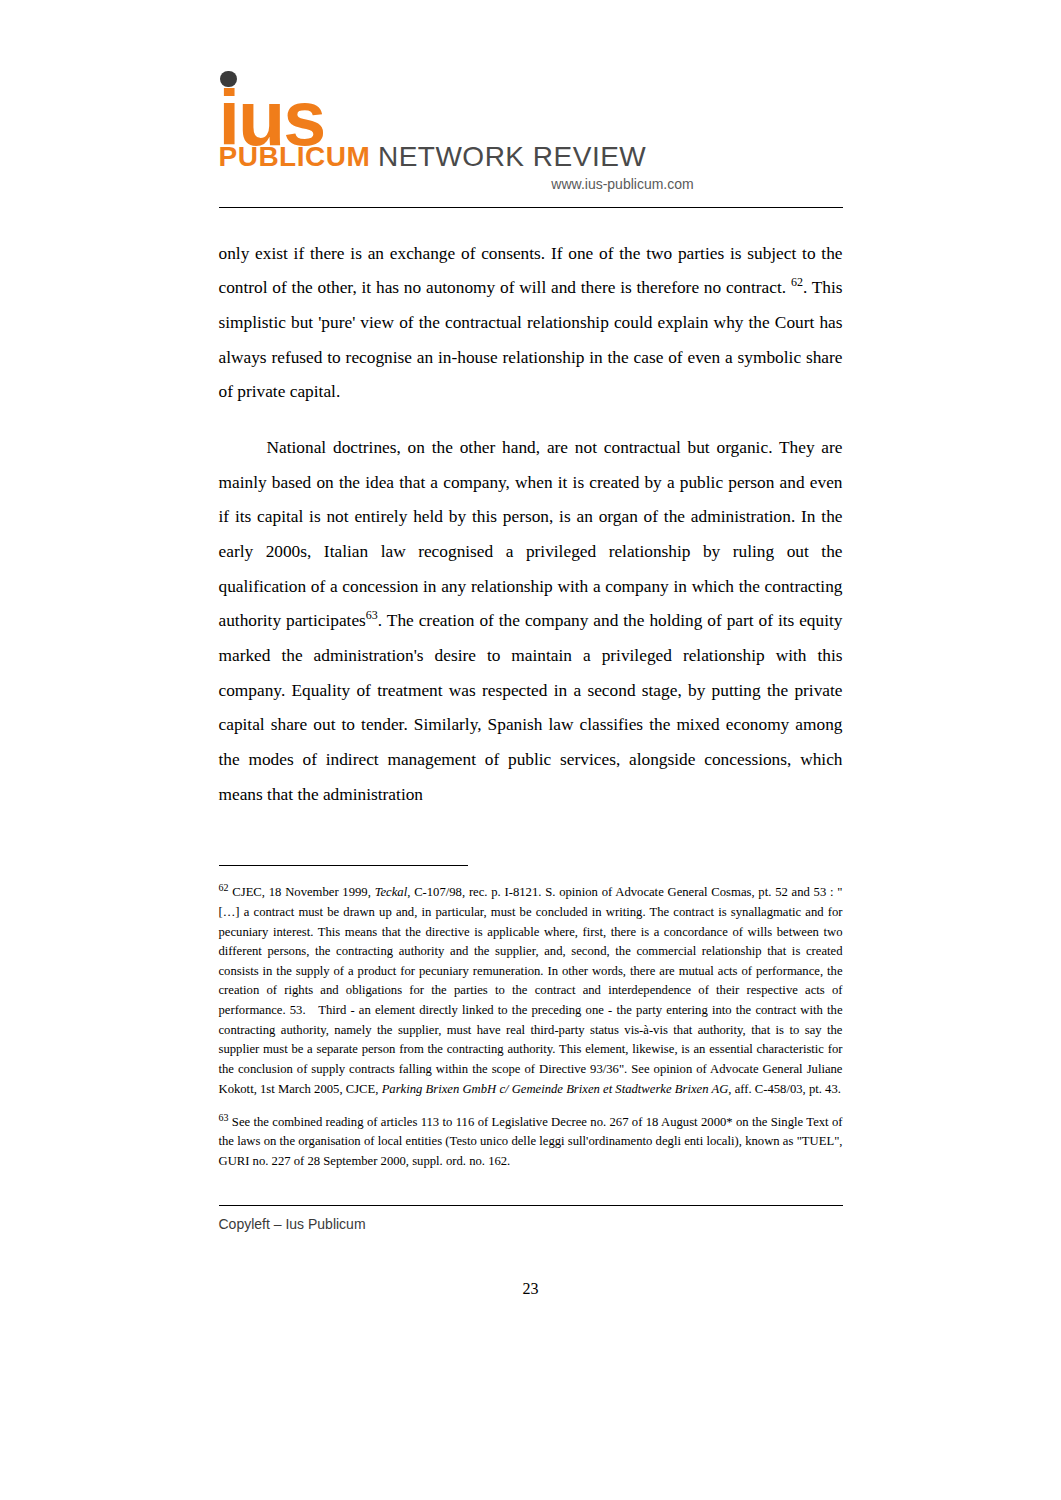ius
PUBLICUM NETWORK REVIEW
www.ius-publicum.com
only exist if there is an exchange of consents. If one of the two parties is subject to the control of the other, it has no autonomy of will and there is therefore no contract. 62. This simplistic but 'pure' view of the contractual relationship could explain why the Court has always refused to recognise an in-house relationship in the case of even a symbolic share of private capital.
National doctrines, on the other hand, are not contractual but organic. They are mainly based on the idea that a company, when it is created by a public person and even if its capital is not entirely held by this person, is an organ of the administration. In the early 2000s, Italian law recognised a privileged relationship by ruling out the qualification of a concession in any relationship with a company in which the contracting authority participates63. The creation of the company and the holding of part of its equity marked the administration's desire to maintain a privileged relationship with this company. Equality of treatment was respected in a second stage, by putting the private capital share out to tender. Similarly, Spanish law classifies the mixed economy among the modes of indirect management of public services, alongside concessions, which means that the administration
62 CJEC, 18 November 1999, Teckal, C-107/98, rec. p. I-8121. S. opinion of Advocate General Cosmas, pt. 52 and 53 : "[…] a contract must be drawn up and, in particular, must be concluded in writing. The contract is synallagmatic and for pecuniary interest. This means that the directive is applicable where, first, there is a concordance of wills between two different persons, the contracting authority and the supplier, and, second, the commercial relationship that is created consists in the supply of a product for pecuniary remuneration. In other words, there are mutual acts of performance, the creation of rights and obligations for the parties to the contract and interdependence of their respective acts of performance. 53. Third - an element directly linked to the preceding one - the party entering into the contract with the contracting authority, namely the supplier, must have real third-party status vis-à-vis that authority, that is to say the supplier must be a separate person from the contracting authority. This element, likewise, is an essential characteristic for the conclusion of supply contracts falling within the scope of Directive 93/36". See opinion of Advocate General Juliane Kokott, 1st March 2005, CJCE, Parking Brixen GmbH c/ Gemeinde Brixen et Stadtwerke Brixen AG, aff. C-458/03, pt. 43.
63 See the combined reading of articles 113 to 116 of Legislative Decree no. 267 of 18 August 2000* on the Single Text of the laws on the organisation of local entities (Testo unico delle leggi sull'ordinamento degli enti locali), known as "TUEL", GURI no. 227 of 28 September 2000, suppl. ord. no. 162.
Copyleft – Ius Publicum
23